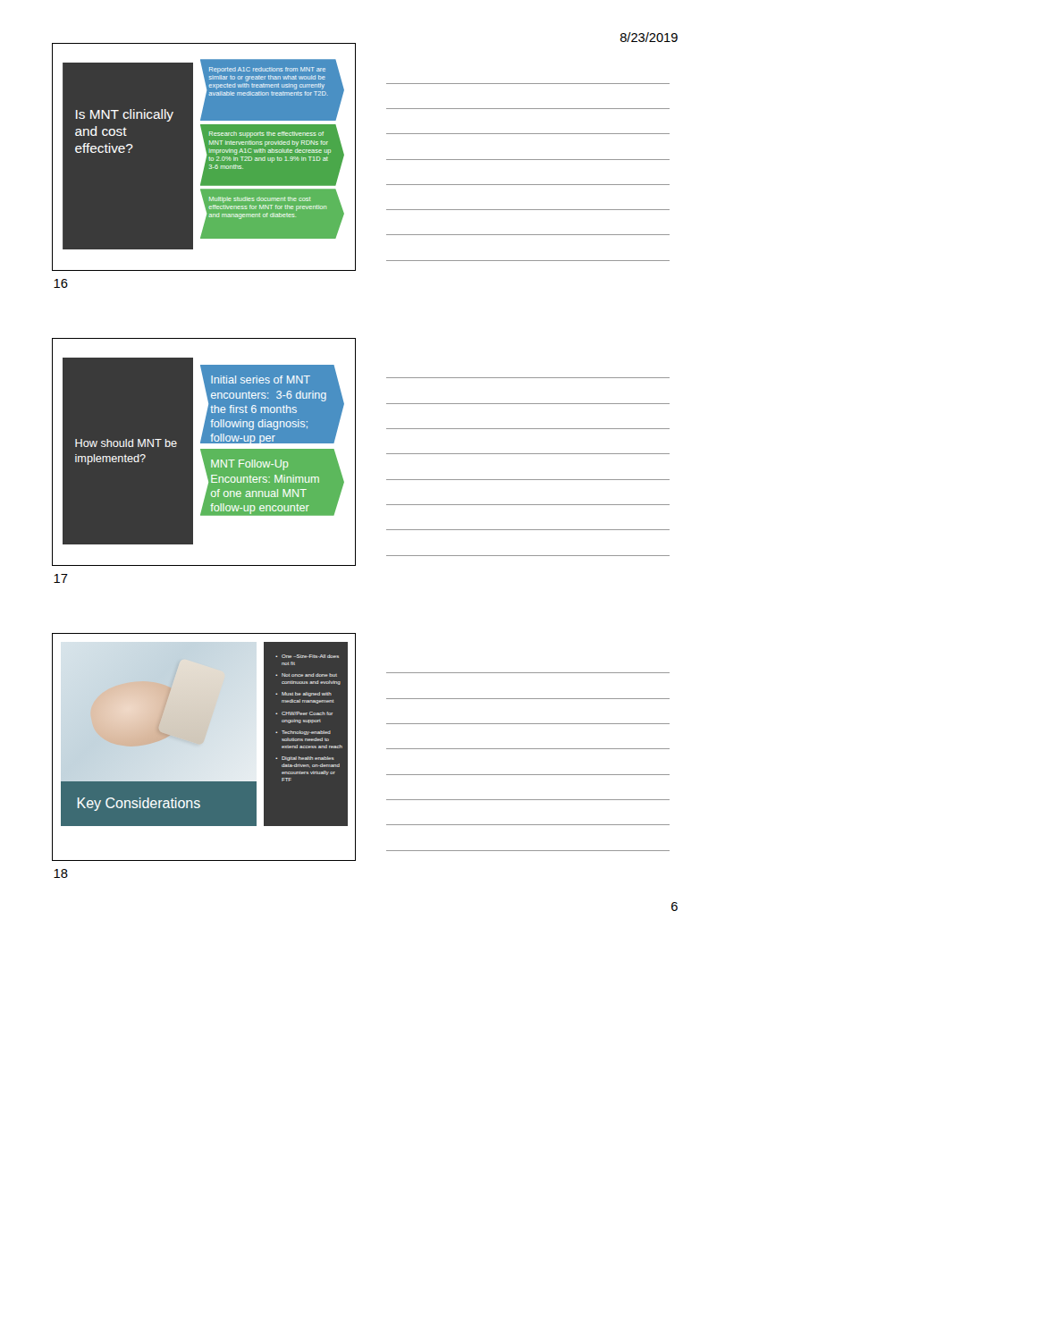8/23/2019
Is MNT clinically and cost effective?
Reported A1C reductions from MNT are similar to or greater than what would be expected with treatment using currently available medication treatments for T2D.
Research supports the effectiveness of MNT interventions provided by RDNs for improving A1C with absolute decrease up to 2.0% in T2D and up to 1.9% in T1D at 3-6 months.
Multiple studies document the cost effectiveness for MNT for the prevention and management of diabetes.
16
How should MNT be implemented?
Initial series of MNT encounters: 3-6 during the first 6 months following diagnosis; follow-up per assessment
MNT Follow-Up Encounters: Minimum of one annual MNT follow-up encounter
17
Key Considerations
One –Size-Fits-All does not fit
Not once and done but continuous and evolving
Must be aligned with medical management
CHW/Peer Coach for ongoing support
Technology-enabled solutions needed to extend access and reach
Digital health enables data-driven, on-demand encounters virtually or FTF
18
6